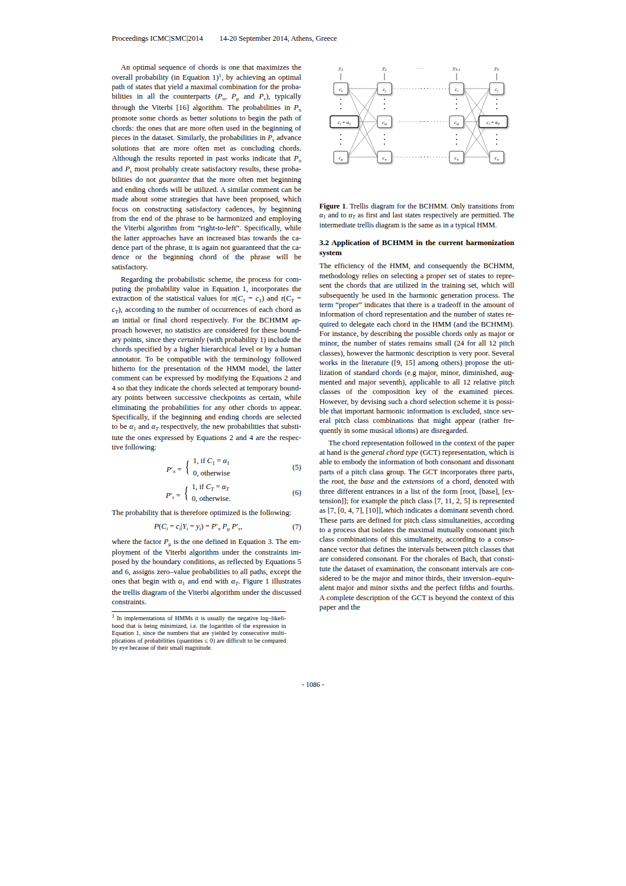Proceedings ICMC|SMC|2014 14-20 September 2014, Athens, Greece
An optimal sequence of chords is one that maximizes the overall probability (in Equation 1)1, by achieving an optimal path of states that yield a maximal combination for the probabilities in all the counterparts (Pπ, Pμ and Pτ), typically through the Viterbi [16] algorithm. The probabilities in Pπ promote some chords as better solutions to begin the path of chords: the ones that are more often used in the beginning of pieces in the dataset. Similarly, the probabilities in Pτ advance solutions that are more often met as concluding chords. Although the results reported in past works indicate that Pπ and Pτ most probably create satisfactory results, these probabilities do not guarantee that the more often met beginning and ending chords will be utilized. A similar comment can be made about some strategies that have been proposed, which focus on constructing satisfactory cadences, by beginning from the end of the phrase to be harmonized and employing the Viterbi algorithm from “right-to-left”. Specifically, while the latter approaches have an increased bias towards the cadence part of the phrase, it is again not guaranteed that the cadence or the beginning chord of the phrase will be satisfactory.
Regarding the probabilistic scheme, the process for computing the probability value in Equation 1, incorporates the extraction of the statistical values for π(C1 = c1) and τ(CT = cT), according to the number of occurrences of each chord as an initial or final chord respectively. For the BCHMM approach however, no statistics are considered for these boundary points, since they certainly (with probability 1) include the chords specified by a higher hierarchical level or by a human annotator. To be compatible with the terminology followed hitherto for the presentation of the HMM model, the latter comment can be expressed by modifying the Equations 2 and 4 so that they indicate the chords selected at temporary boundary points between successive checkpoints as certain, while eliminating the probabilities for any other chords to appear. Specifically, if the beginning and ending chords are selected to be α1 and αT respectively, the new probabilities that substitute the ones expressed by Equations 2 and 4 are the respective following:
P′π = { 1, if C1 = α1 0, otherwise (5)
P′τ = { 1, if CT = αT 0, otherwise. (6)
The probability that is therefore optimized is the following:
P(Ci = ci|Yi = yi) = P′π Pμ P′τ, (7)
where the factor Pμ is the one defined in Equation 3. The employment of the Viterbi algorithm under the constraints imposed by the boundary conditions, as reflected by Equations 5 and 6, assigns zero–value probabilities to all paths, except the ones that begin with α1 and end with αT. Figure 1 illustrates the trellis diagram of the Viterbi algorithm under the discussed constraints.
1 In implementations of HMMs it is usually the negative log–likelihood that is being minimized, i.e. the logarithm of the expression in Equation 1, since the numbers that are yielded by consecutive multiplications of probabilities (quantities ≤ 0) are difficult to be compared by eye because of their small magnitude.
y1 y2 · · · yT-1 yT · · · · · · · · · ci cp ci = α1 cj cm cn ci cm cn cj cn ci = αT
Figure 1. Trellis diagram for the BCHMM. Only transitions from α1 and to αT as first and last states respectively are permitted. The intermediate trellis diagram is the same as in a typical HMM.
3.2 Application of BCHMM in the current harmonization system
The efficiency of the HMM, and consequently the BCHMM, methodology relies on selecting a proper set of states to represent the chords that are utilized in the training set, which will subsequently be used in the harmonic generation process. The term “proper” indicates that there is a tradeoff in the amount of information of chord representation and the number of states required to delegate each chord in the HMM (and the BCHMM). For instance, by describing the possible chords only as major or minor, the number of states remains small (24 for all 12 pitch classes), however the harmonic description is very poor. Several works in the literature ([9, 15] among others) propose the utilization of standard chords (e.g major, minor, diminished, augmented and major seventh), applicable to all 12 relative pitch classes of the composition key of the examined pieces. However, by devising such a chord selection scheme it is possible that important harmonic information is excluded, since several pitch class combinations that might appear (rather frequently in some musical idioms) are disregarded.
The chord representation followed in the context of the paper at hand is the general chord type (GCT) representation, which is able to embody the information of both consonant and dissonant parts of a pitch class group. The GCT incorporates three parts, the root, the base and the extensions of a chord, denoted with three different entrances in a list of the form [root, [base], [extension]]; for example the pitch class [7, 11, 2, 5] is represented as [7, [0, 4, 7], [10]], which indicates a dominant seventh chord. These parts are defined for pitch class simultaneities, according to a process that isolates the maximal mutually consonant pitch class combinations of this simultaneity, according to a consonance vector that defines the intervals between pitch classes that are considered consonant. For the chorales of Bach, that constitute the dataset of examination, the consonant intervals are considered to be the major and minor thirds, their inversion–equivalent major and minor sixths and the perfect fifths and fourths. A complete description of the GCT is beyond the context of this paper and the
- 1086 -